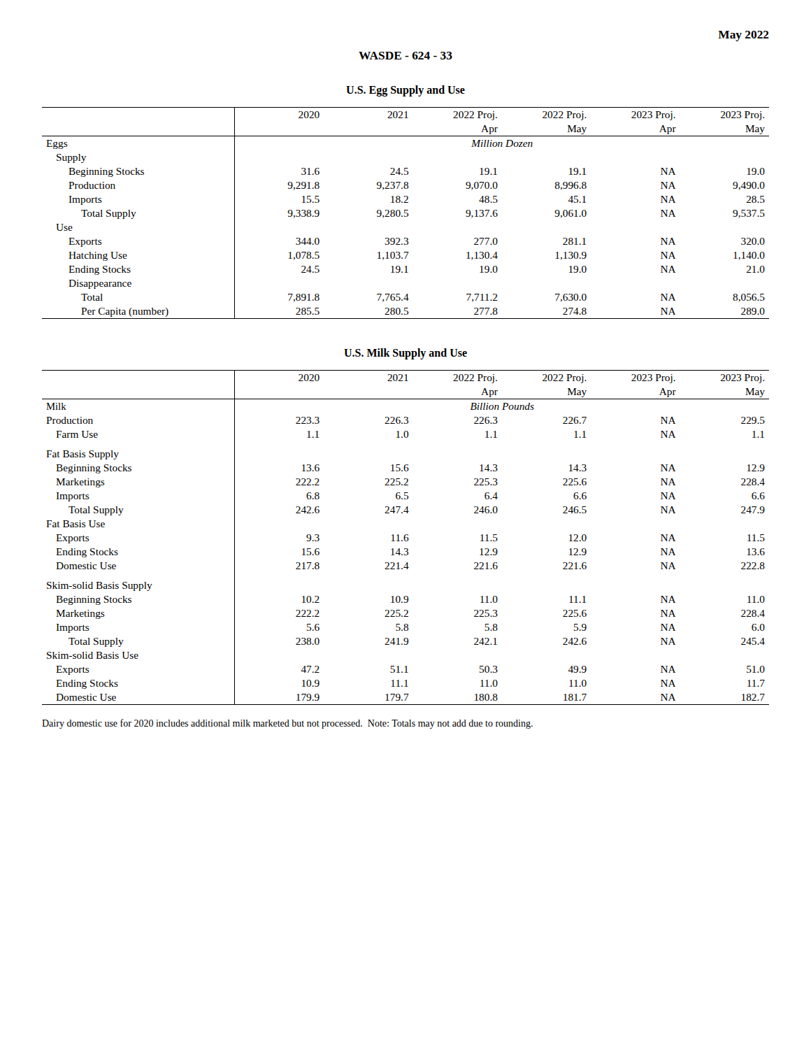May 2022
WASDE - 624 - 33
U.S. Egg Supply and Use
| | 2020 | 2021 | 2022 Proj. | 2022 Proj. | 2023 Proj. | 2023 Proj. |
| | | | Apr | May | Apr | May |
| Eggs | Million Dozen |
| Supply | | | | | | |
| Beginning Stocks | 31.6 | 24.5 | 19.1 | 19.1 | NA | 19.0 |
| Production | 9,291.8 | 9,237.8 | 9,070.0 | 8,996.8 | NA | 9,490.0 |
| Imports | 15.5 | 18.2 | 48.5 | 45.1 | NA | 28.5 |
| Total Supply | 9,338.9 | 9,280.5 | 9,137.6 | 9,061.0 | NA | 9,537.5 |
| Use | | | | | | |
| Exports | 344.0 | 392.3 | 277.0 | 281.1 | NA | 320.0 |
| Hatching Use | 1,078.5 | 1,103.7 | 1,130.4 | 1,130.9 | NA | 1,140.0 |
| Ending Stocks | 24.5 | 19.1 | 19.0 | 19.0 | NA | 21.0 |
| Disappearance | | | | | | |
| Total | 7,891.8 | 7,765.4 | 7,711.2 | 7,630.0 | NA | 8,056.5 |
| Per Capita (number) | 285.5 | 280.5 | 277.8 | 274.8 | NA | 289.0 |
U.S. Milk Supply and Use
| | 2020 | 2021 | 2022 Proj. | 2022 Proj. | 2023 Proj. | 2023 Proj. |
| | | | Apr | May | Apr | May |
| Milk | Billion Pounds |
| Production | 223.3 | 226.3 | 226.3 | 226.7 | NA | 229.5 |
| Farm Use | 1.1 | 1.0 | 1.1 | 1.1 | NA | 1.1 |
| Fat Basis Supply | | | | | | |
| Beginning Stocks | 13.6 | 15.6 | 14.3 | 14.3 | NA | 12.9 |
| Marketings | 222.2 | 225.2 | 225.3 | 225.6 | NA | 228.4 |
| Imports | 6.8 | 6.5 | 6.4 | 6.6 | NA | 6.6 |
| Total Supply | 242.6 | 247.4 | 246.0 | 246.5 | NA | 247.9 |
| Fat Basis Use | | | | | | |
| Exports | 9.3 | 11.6 | 11.5 | 12.0 | NA | 11.5 |
| Ending Stocks | 15.6 | 14.3 | 12.9 | 12.9 | NA | 13.6 |
| Domestic Use | 217.8 | 221.4 | 221.6 | 221.6 | NA | 222.8 |
| Skim-solid Basis Supply | | | | | | |
| Beginning Stocks | 10.2 | 10.9 | 11.0 | 11.1 | NA | 11.0 |
| Marketings | 222.2 | 225.2 | 225.3 | 225.6 | NA | 228.4 |
| Imports | 5.6 | 5.8 | 5.8 | 5.9 | NA | 6.0 |
| Total Supply | 238.0 | 241.9 | 242.1 | 242.6 | NA | 245.4 |
| Skim-solid Basis Use | | | | | | |
| Exports | 47.2 | 51.1 | 50.3 | 49.9 | NA | 51.0 |
| Ending Stocks | 10.9 | 11.1 | 11.0 | 11.0 | NA | 11.7 |
| Domestic Use | 179.9 | 179.7 | 180.8 | 181.7 | NA | 182.7 |
Dairy domestic use for 2020 includes additional milk marketed but not processed. Note: Totals may not add due to rounding.